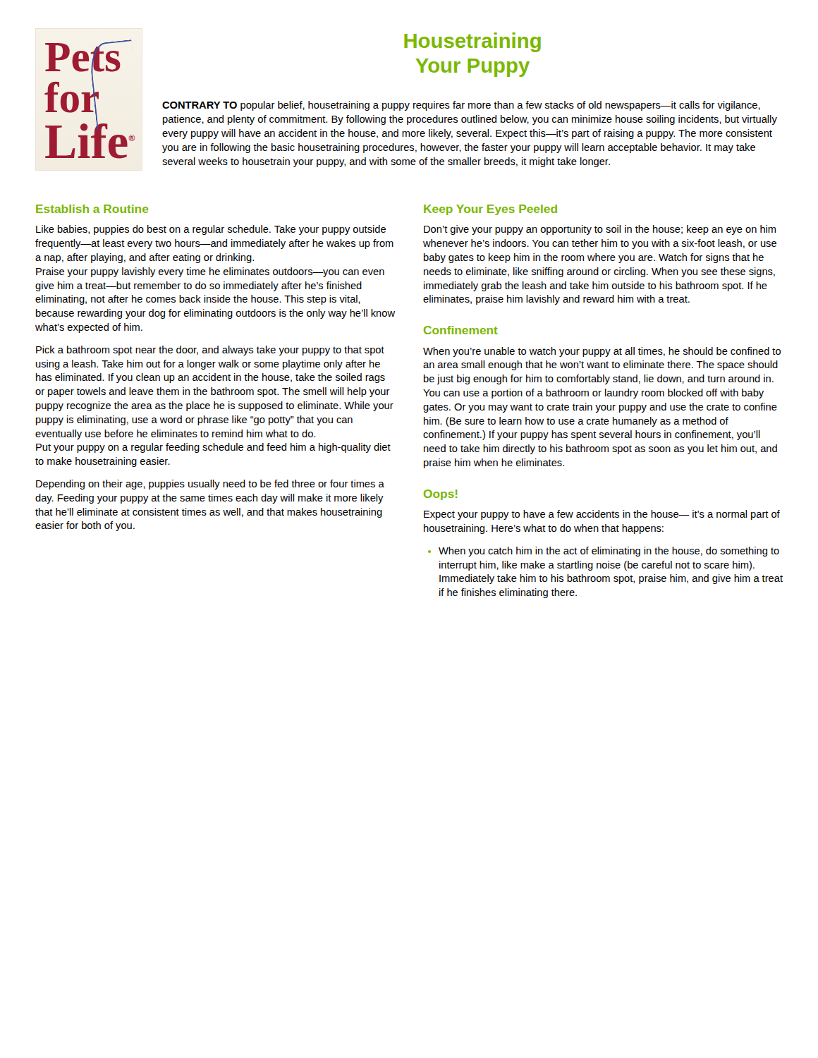Pets
forLife®
Housetraining
Your Puppy
CONTRARY TO popular belief, housetraining a puppy requires far more than a few stacks of old newspapers—it calls for vigilance, patience, and plenty of commitment. By following the procedures outlined below, you can minimize house soiling incidents, but virtually every puppy will have an accident in the house, and more likely, several. Expect this—it’s part of raising a puppy. The more consistent you are in following the basic housetraining procedures, however, the faster your puppy will learn acceptable behavior. It may take several weeks to housetrain your puppy, and with some of the smaller breeds, it might take longer.
Establish a Routine
Like babies, puppies do best on a regular schedule. Take your puppy outside frequently—at least every two hours—and immediately after he wakes up from a nap, after playing, and after eating or drinking.
Praise your puppy lavishly every time he eliminates outdoors—you can even give him a treat—but remember to do so immediately after he’s finished eliminating, not after he comes back inside the house. This step is vital, because rewarding your dog for eliminating outdoors is the only way he’ll know what’s expected of him.
Pick a bathroom spot near the door, and always take your puppy to that spot using a leash. Take him out for a longer walk or some playtime only after he has eliminated. If you clean up an accident in the house, take the soiled rags or paper towels and leave them in the bathroom spot. The smell will help your puppy recognize the area as the place he is supposed to eliminate. While your puppy is eliminating, use a word or phrase like “go potty” that you can eventually use before he eliminates to remind him what to do.
Put your puppy on a regular feeding schedule and feed him a high-quality diet to make housetraining easier.
Depending on their age, puppies usually need to be fed three or four times a day. Feeding your puppy at the same times each day will make it more likely that he’ll eliminate at consistent times as well, and that makes housetraining easier for both of you.
Keep Your Eyes Peeled
Don’t give your puppy an opportunity to soil in the house; keep an eye on him whenever he’s indoors. You can tether him to you with a six-foot leash, or use baby gates to keep him in the room where you are. Watch for signs that he needs to eliminate, like sniffing around or circling. When you see these signs, immediately grab the leash and take him outside to his bathroom spot. If he eliminates, praise him lavishly and reward him with a treat.
Confinement
When you’re unable to watch your puppy at all times, he should be confined to an area small enough that he won’t want to eliminate there. The space should be just big enough for him to comfortably stand, lie down, and turn around in. You can use a portion of a bathroom or laundry room blocked off with baby gates. Or you may want to crate train your puppy and use the crate to confine him. (Be sure to learn how to use a crate humanely as a method of confinement.) If your puppy has spent several hours in confinement, you’ll need to take him directly to his bathroom spot as soon as you let him out, and praise him when he eliminates.
Oops!
Expect your puppy to have a few accidents in the house— it’s a normal part of housetraining. Here’s what to do when that happens:
When you catch him in the act of eliminating in the house, do something to interrupt him, like make a startling noise (be careful not to scare him). Immediately take him to his bathroom spot, praise him, and give him a treat if he finishes eliminating there.